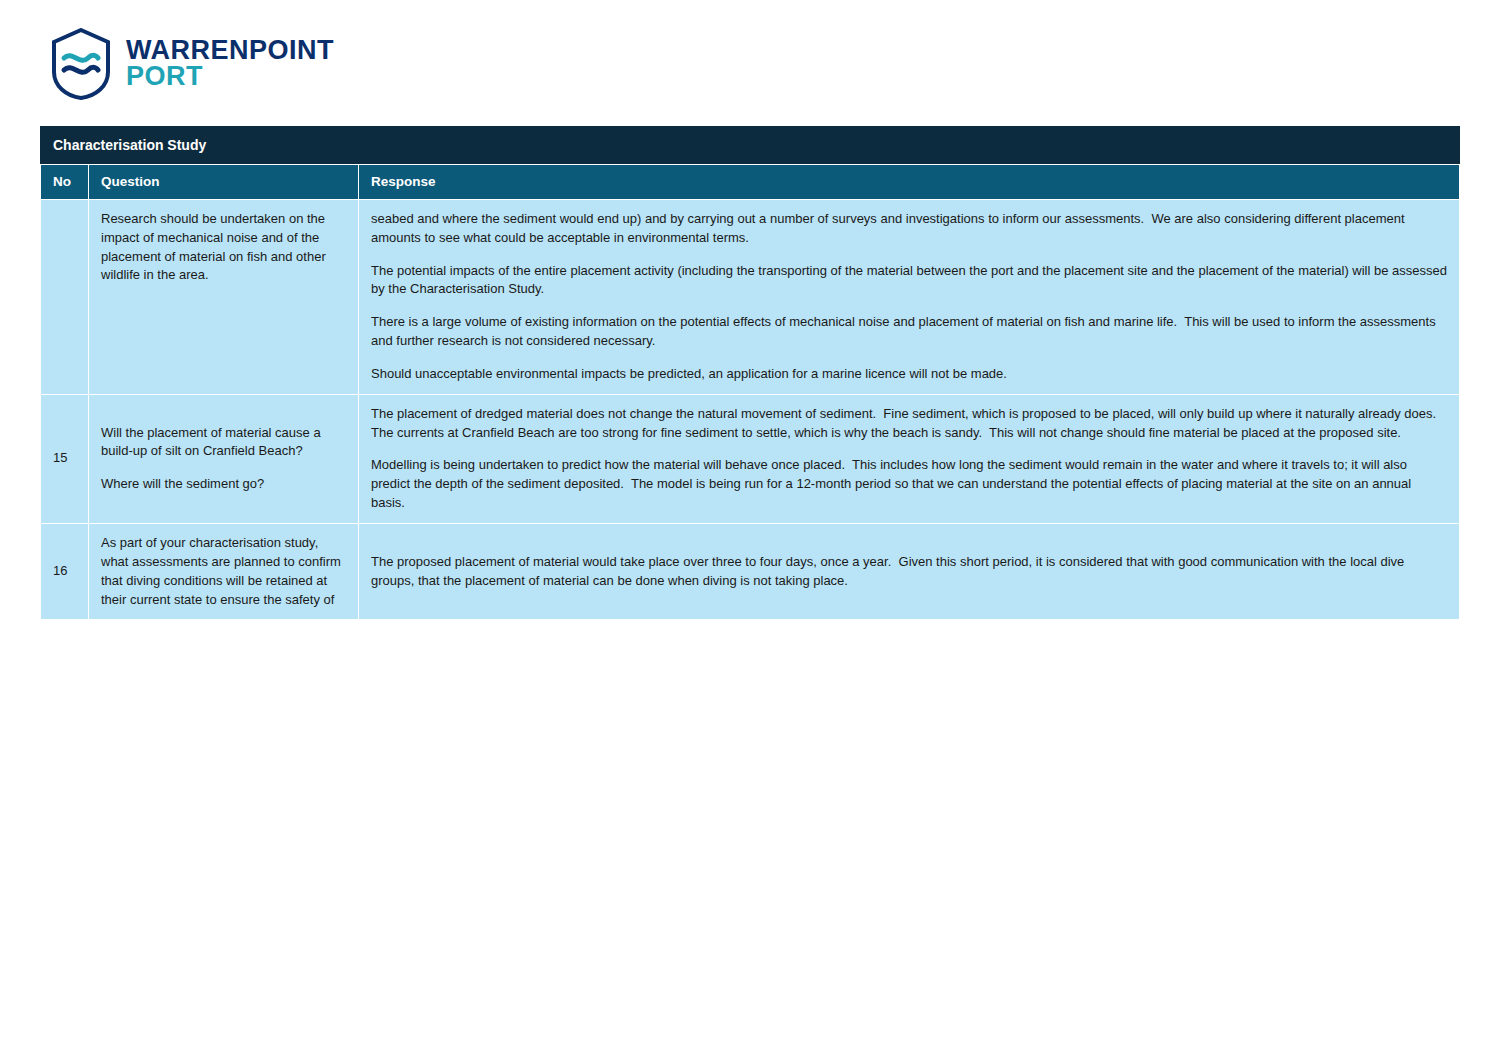WARRENPOINT PORT
Characterisation Study
| No | Question | Response |
| --- | --- | --- |
| | Research should be undertaken on the impact of mechanical noise and of the placement of material on fish and other wildlife in the area. | seabed and where the sediment would end up) and by carrying out a number of surveys and investigations to inform our assessments. We are also considering different placement amounts to see what could be acceptable in environmental terms. The potential impacts of the entire placement activity (including the transporting of the material between the port and the placement site and the placement of the material) will be assessed by the Characterisation Study. There is a large volume of existing information on the potential effects of mechanical noise and placement of material on fish and marine life. This will be used to inform the assessments and further research is not considered necessary. Should unacceptable environmental impacts be predicted, an application for a marine licence will not be made. |
| 15 | Will the placement of material cause a build-up of silt on Cranfield Beach? Where will the sediment go? | The placement of dredged material does not change the natural movement of sediment. Fine sediment, which is proposed to be placed, will only build up where it naturally already does. The currents at Cranfield Beach are too strong for fine sediment to settle, which is why the beach is sandy. This will not change should fine material be placed at the proposed site. Modelling is being undertaken to predict how the material will behave once placed. This includes how long the sediment would remain in the water and where it travels to; it will also predict the depth of the sediment deposited. The model is being run for a 12-month period so that we can understand the potential effects of placing material at the site on an annual basis. |
| 16 | As part of your characterisation study, what assessments are planned to confirm that diving conditions will be retained at their current state to ensure the safety of | The proposed placement of material would take place over three to four days, once a year. Given this short period, it is considered that with good communication with the local dive groups, that the placement of material can be done when diving is not taking place. |